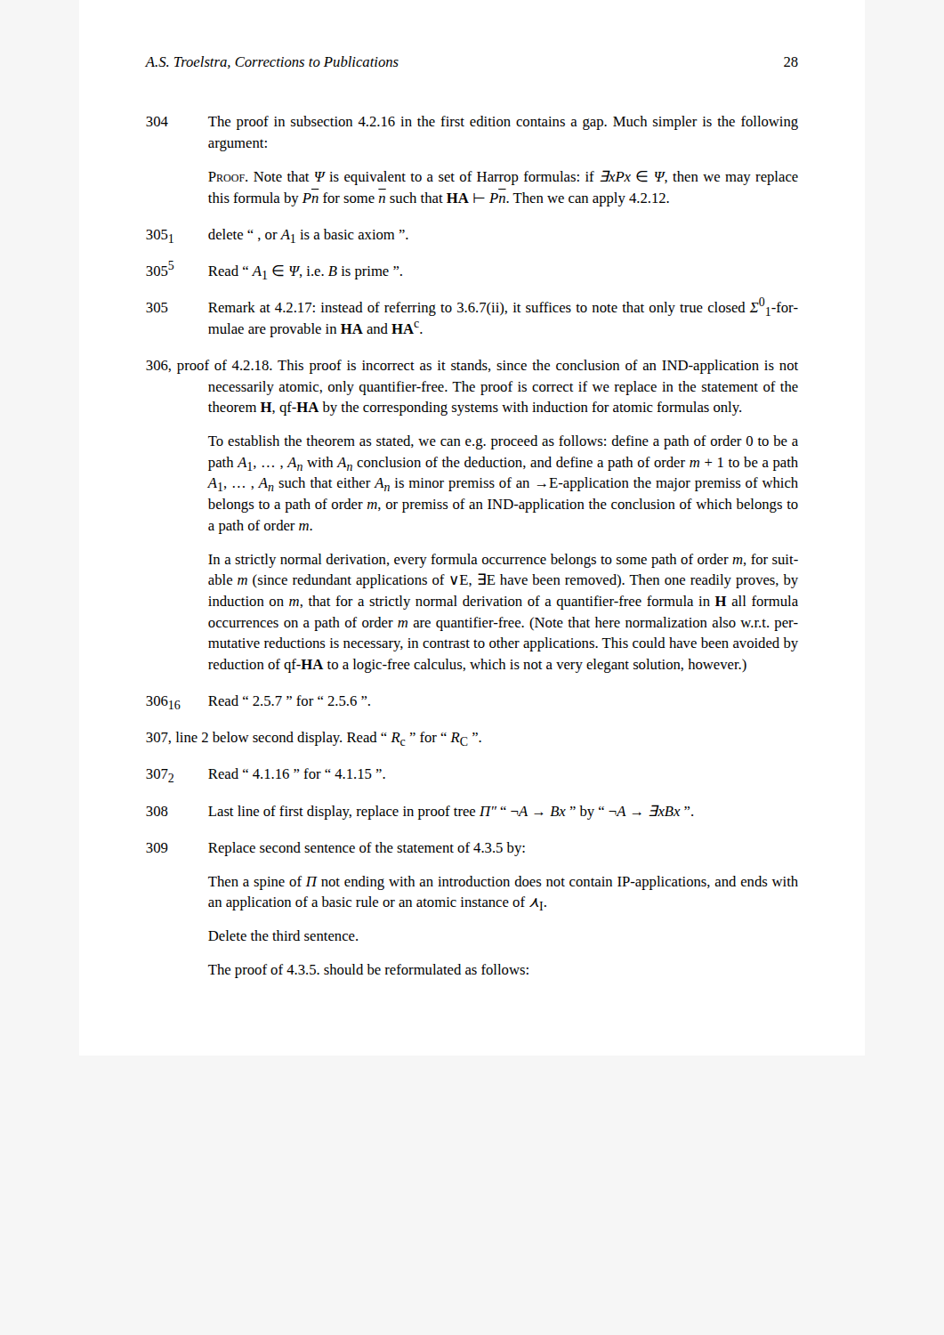A.S. Troelstra, Corrections to Publications 28
304
The proof in subsection 4.2.16 in the first edition contains a gap. Much simpler is the following argument:
Proof. Note that Ψ is equivalent to a set of Harrop formulas: if ∃xPx ∈ Ψ, then we may replace this formula by Pn for some n such that HA ⊢ Pn. Then we can apply 4.2.12.
3051
delete “ , or A1 is a basic axiom ”.
3055
Read “ A1 ∈ Ψ, i.e. B is prime ”.
305
Remark at 4.2.17: instead of referring to 3.6.7(ii), it suffices to note that only true closed Σ01-formulae are provable in HA and HAc.
306, proof of 4.2.18. This proof is incorrect as it stands, since the conclusion of an IND-application is not necessarily atomic, only quantifier-free. The proof is correct if we replace in the statement of the theorem H, qf-HA by the corresponding systems with induction for atomic formulas only. To establish the theorem as stated, we can e.g. proceed as follows: define a path of order 0 to be a path A1, … , An with An conclusion of the deduction, and define a path of order m + 1 to be a path A1, … , An such that either An is minor premiss of an →E-application the major premiss of which belongs to a path of order m, or premiss of an IND-application the conclusion of which belongs to a path of order m. In a strictly normal derivation, every formula occurrence belongs to some path of order m, for suitable m (since redundant applications of ∨E, ∃E have been removed). Then one readily proves, by induction on m, that for a strictly normal derivation of a quantifier-free formula in H all formula occurrences on a path of order m are quantifier-free. (Note that here normalization also w.r.t. permutative reductions is necessary, in contrast to other applications. This could have been avoided by reduction of qf-HA to a logic-free calculus, which is not a very elegant solution, however.)
30616
Read “ 2.5.7 ” for “ 2.5.6 ”.
307, line 2 below second display. Read “ Rc ” for “ RC ”.
3072
Read “ 4.1.16 ” for “ 4.1.15 ”.
308
Last line of first display, replace in proof tree Π″ “ ¬A → Bx ” by “ ¬A → ∃xBx ”.
309
Replace second sentence of the statement of 4.3.5 by:
Then a spine of Π not ending with an introduction does not contain IP-applications, and ends with an application of a basic rule or an atomic instance of ⋏I.
Delete the third sentence.
The proof of 4.3.5. should be reformulated as follows: